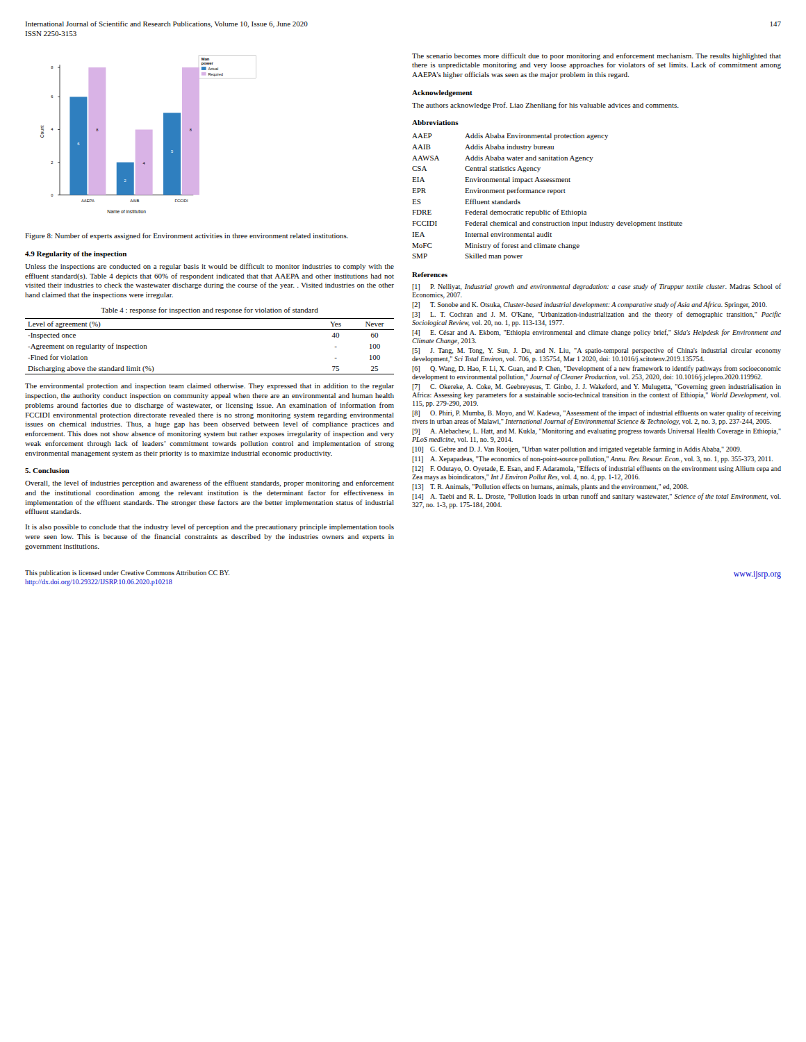International Journal of Scientific and Research Publications, Volume 10, Issue 6, June 2020
ISSN 2250-3153
147
Man power Actual Required 0 2 4 6 8 Count 6 8 AAEPA 2 4 AAIB 5 8 FCCIDI Name of institution
Figure 8: Number of experts assigned for Environment activities in three environment related institutions.
4.9 Regularity of the inspection
Unless the inspections are conducted on a regular basis it would be difficult to monitor industries to comply with the effluent standard(s). Table 4 depicts that 60% of respondent indicated that that AAEPA and other institutions had not visited their industries to check the wastewater discharge during the course of the year. . Visited industries on the other hand claimed that the inspections were irregular.
Table 4 : response for inspection and response for violation of standard
| Level of agreement (%) | Yes | Never |
| --- | --- | --- |
| -Inspected once | 40 | 60 |
| -Agreement on regularity of inspection | - | 100 |
| -Fined for violation | - | 100 |
| Discharging above the standard limit (%) | 75 | 25 |
The environmental protection and inspection team claimed otherwise. They expressed that in addition to the regular inspection, the authority conduct inspection on community appeal when there are an environmental and human health problems around factories due to discharge of wastewater, or licensing issue. An examination of information from FCCIDI environmental protection directorate revealed there is no strong monitoring system regarding environmental issues on chemical industries. Thus, a huge gap has been observed between level of compliance practices and enforcement. This does not show absence of monitoring system but rather exposes irregularity of inspection and very weak enforcement through lack of leaders’ commitment towards pollution control and implementation of strong environmental management system as their priority is to maximize industrial economic productivity.
5. Conclusion
Overall, the level of industries perception and awareness of the effluent standards, proper monitoring and enforcement and the institutional coordination among the relevant institution is the determinant factor for effectiveness in implementation of the effluent standards. The stronger these factors are the better implementation status of industrial effluent standards.
It is also possible to conclude that the industry level of perception and the precautionary principle implementation tools were seen low. This is because of the financial constraints as described by the industries owners and experts in government institutions.
The scenario becomes more difficult due to poor monitoring and enforcement mechanism. The results highlighted that there is unpredictable monitoring and very loose approaches for violators of set limits. Lack of commitment among AAEPA’s higher officials was seen as the major problem in this regard.
Acknowledgement
The authors acknowledge Prof. Liao Zhenliang for his valuable advices and comments.
Abbreviations
| AAEP | Addis Ababa Environmental protection agency |
| AAIB | Addis Ababa industry bureau |
| AAWSA | Addis Ababa water and sanitation Agency |
| CSA | Central statistics Agency |
| EIA | Environmental impact Assessment |
| EPR | Environment performance report |
| ES | Effluent standards |
| FDRE | Federal democratic republic of Ethiopia |
| FCCIDI | Federal chemical and construction input industry development institute |
| IEA | Internal environmental audit |
| MoFC | Ministry of forest and climate change |
| SMP | Skilled man power |
References
[1] P. Nelliyat, Industrial growth and environmental degradation: a case study of Tiruppur textile cluster. Madras School of Economics, 2007.
[2] T. Sonobe and K. Otsuka, Cluster-based industrial development: A comparative study of Asia and Africa. Springer, 2010.
[3] L. T. Cochran and J. M. O'Kane, "Urbanization-industrialization and the theory of demographic transition," Pacific Sociological Review, vol. 20, no. 1, pp. 113-134, 1977.
[4] E. César and A. Ekbom, "Ethiopia environmental and climate change policy brief," Sida's Helpdesk for Environment and Climate Change, 2013.
[5] J. Tang, M. Tong, Y. Sun, J. Du, and N. Liu, "A spatio-temporal perspective of China's industrial circular economy development," Sci Total Environ, vol. 706, p. 135754, Mar 1 2020, doi: 10.1016/j.scitotenv.2019.135754.
[6] Q. Wang, D. Hao, F. Li, X. Guan, and P. Chen, "Development of a new framework to identify pathways from socioeconomic development to environmental pollution," Journal of Cleaner Production, vol. 253, 2020, doi: 10.1016/j.jclepro.2020.119962.
[7] C. Okereke, A. Coke, M. Geebreyesus, T. Ginbo, J. J. Wakeford, and Y. Mulugetta, "Governing green industrialisation in Africa: Assessing key parameters for a sustainable socio-technical transition in the context of Ethiopia," World Development, vol. 115, pp. 279-290, 2019.
[8] O. Phiri, P. Mumba, B. Moyo, and W. Kadewa, "Assessment of the impact of industrial effluents on water quality of receiving rivers in urban areas of Malawi," International Journal of Environmental Science & Technology, vol. 2, no. 3, pp. 237-244, 2005.
[9] A. Alebachew, L. Hatt, and M. Kukla, "Monitoring and evaluating progress towards Universal Health Coverage in Ethiopia," PLoS medicine, vol. 11, no. 9, 2014.
[10] G. Gebre and D. J. Van Rooijen, "Urban water pollution and irrigated vegetable farming in Addis Ababa," 2009.
[11] A. Xepapadeas, "The economics of non-point-source pollution," Annu. Rev. Resour. Econ., vol. 3, no. 1, pp. 355-373, 2011.
[12] F. Odutayo, O. Oyetade, E. Esan, and F. Adaramola, "Effects of industrial effluents on the environment using Allium cepa and Zea mays as bioindicators," Int J Environ Pollut Res, vol. 4, no. 4, pp. 1-12, 2016.
[13] T. R. Animals, "Pollution effects on humans, animals, plants and the environment," ed, 2008.
[14] A. Taebi and R. L. Droste, "Pollution loads in urban runoff and sanitary wastewater," Science of the total Environment, vol. 327, no. 1-3, pp. 175-184, 2004.
This publication is licensed under Creative Commons Attribution CC BY.
http://dx.doi.org/10.29322/IJSRP.10.06.2020.p10218
www.ijsrp.org